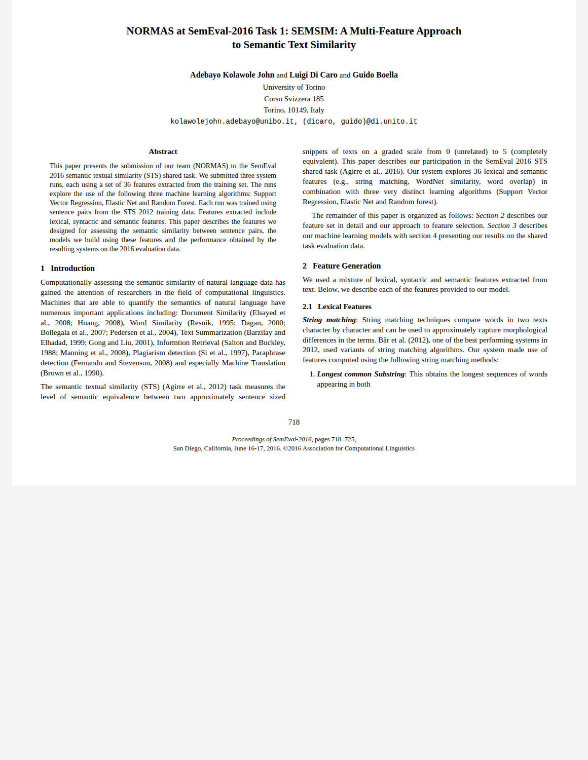NORMAS at SemEval-2016 Task 1: SEMSIM: A Multi-Feature Approach
to Semantic Text Similarity
Adebayo Kolawole John and Luigi Di Caro and Guido Boella
University of Torino
Corso Svizzera 185
Torino, 10149, Italy
kolawolejohn.adebayo@unibo.it, (dicaro, guido)@di.unito.it
Abstract
This paper presents the submission of our team (NORMAS) to the SemEval 2016 semantic textual similarity (STS) shared task. We submitted three system runs, each using a set of 36 features extracted from the training set. The runs explore the use of the following three machine learning algorithms: Support Vector Regression, Elastic Net and Random Forest. Each run was trained using sentence pairs from the STS 2012 training data. Features extracted include lexical, syntactic and semantic features. This paper describes the features we designed for assessing the semantic similarity between sentence pairs, the models we build using these features and the performance obtained by the resulting systems on the 2016 evaluation data.
1 Introduction
Computationally assessing the semantic similarity of natural language data has gained the attention of researchers in the field of computational linguistics. Machines that are able to quantify the semantics of natural language have numerous important applications including: Document Similarity (Elsayed et al., 2008; Huang, 2008), Word Similarity (Resnik, 1995; Dagan, 2000; Bollegala et al., 2007; Pedersen et al., 2004), Text Summarization (Barzilay and Elhadad, 1999; Gong and Liu, 2001), Informtion Retrieval (Salton and Buckley, 1988; Manning et al., 2008), Plagiarism detection (Si et al., 1997), Paraphrase detection (Fernando and Stevenson, 2008) and especially Machine Translation (Brown et al., 1990).
The semantic textual similarity (STS) (Agirre et al., 2012) task measures the level of semantic equivalence between two approximately sentence sized snippets of texts on a graded scale from 0 (unrelated) to 5 (completely equivalent). This paper describes our participation in the SemEval 2016 STS shared task (Agirre et al., 2016). Our system explores 36 lexical and semantic features (e.g., string matching, WordNet similarity, word overlap) in combination with three very distinct learning algorithms (Support Vector Regression, Elastic Net and Random forest).
The remainder of this paper is organized as follows: Section 2 describes our feature set in detail and our approach to feature selection. Section 3 describes our machine learning models with section 4 presenting our results on the shared task evaluation data.
2 Feature Generation
We used a mixture of lexical, syntactic and semantic features extracted from text. Below, we describe each of the features provided to our model.
2.1 Lexical Features
String matching: String matching techniques compare words in two texts character by character and can be used to approximately capture morphological differences in the terms. Bär et al. (2012), one of the best performing systems in 2012, used variants of string matching algorithms. Our system made use of features computed using the following string matching methods:
Longest common Substring: This obtains the longest sequences of words appearing in both
718
Proceedings of SemEval-2016, pages 718–725,
San Diego, California, June 16-17, 2016. ©2016 Association for Computational Linguistics